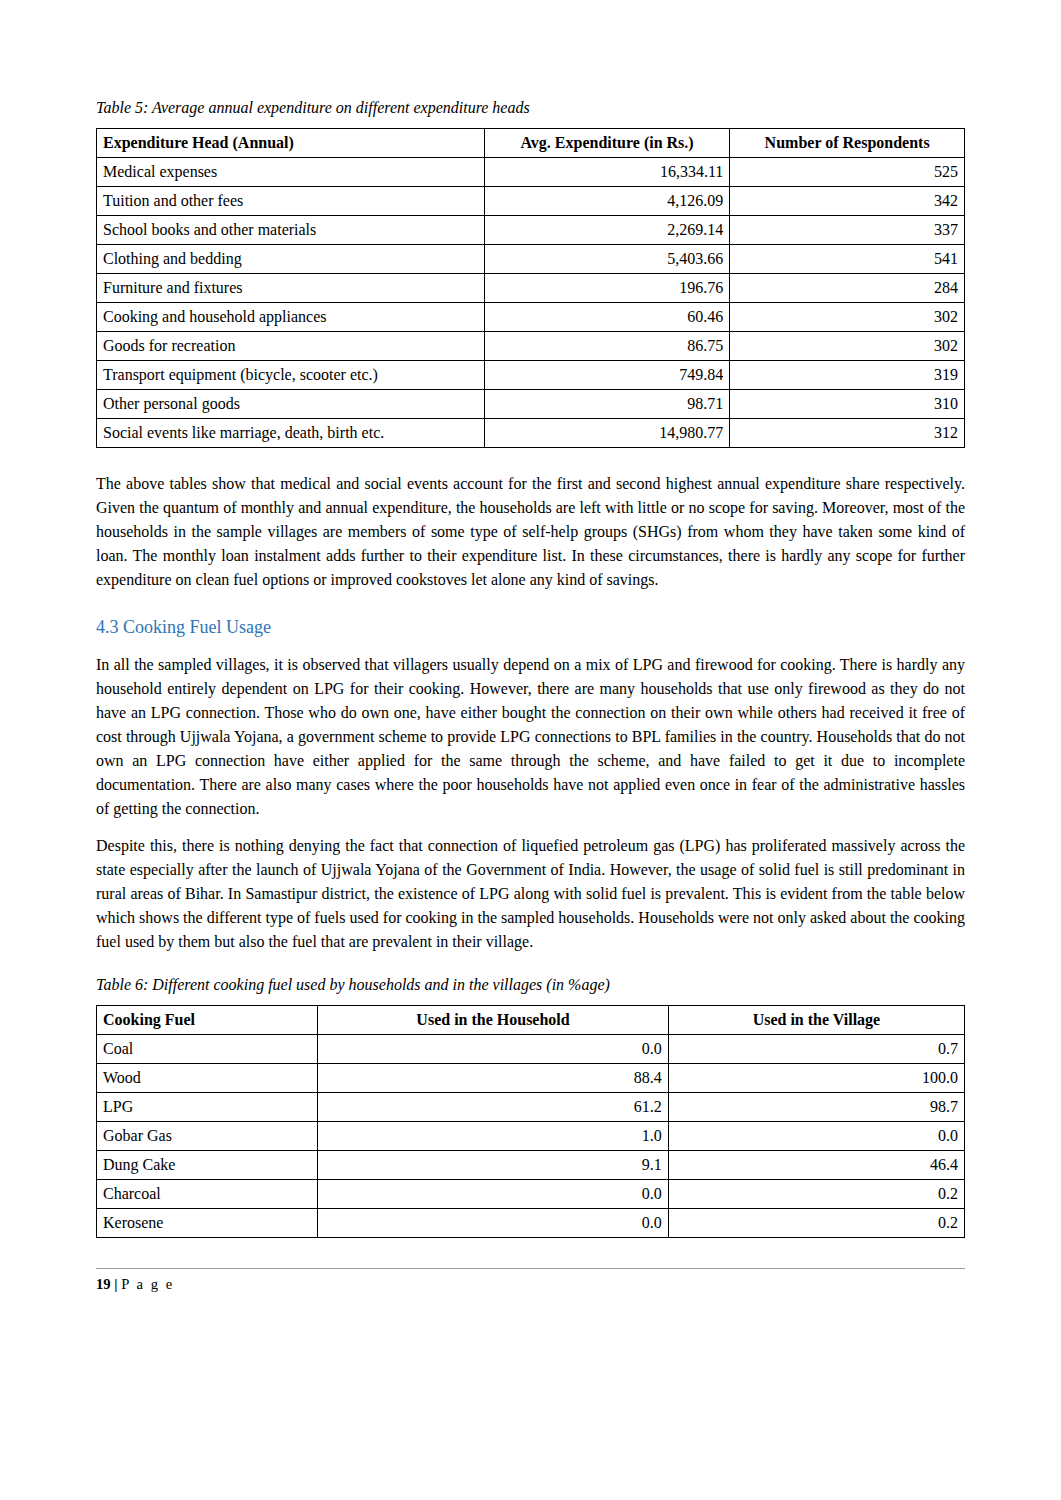Table 5: Average annual expenditure on different expenditure heads
| Expenditure Head (Annual) | Avg. Expenditure (in Rs.) | Number of Respondents |
| --- | --- | --- |
| Medical expenses | 16,334.11 | 525 |
| Tuition and other fees | 4,126.09 | 342 |
| School books and other materials | 2,269.14 | 337 |
| Clothing and bedding | 5,403.66 | 541 |
| Furniture and fixtures | 196.76 | 284 |
| Cooking and household appliances | 60.46 | 302 |
| Goods for recreation | 86.75 | 302 |
| Transport equipment (bicycle, scooter etc.) | 749.84 | 319 |
| Other personal goods | 98.71 | 310 |
| Social events like marriage, death, birth etc. | 14,980.77 | 312 |
The above tables show that medical and social events account for the first and second highest annual expenditure share respectively. Given the quantum of monthly and annual expenditure, the households are left with little or no scope for saving. Moreover, most of the households in the sample villages are members of some type of self-help groups (SHGs) from whom they have taken some kind of loan. The monthly loan instalment adds further to their expenditure list. In these circumstances, there is hardly any scope for further expenditure on clean fuel options or improved cookstoves let alone any kind of savings.
4.3 Cooking Fuel Usage
In all the sampled villages, it is observed that villagers usually depend on a mix of LPG and firewood for cooking. There is hardly any household entirely dependent on LPG for their cooking. However, there are many households that use only firewood as they do not have an LPG connection. Those who do own one, have either bought the connection on their own while others had received it free of cost through Ujjwala Yojana, a government scheme to provide LPG connections to BPL families in the country. Households that do not own an LPG connection have either applied for the same through the scheme, and have failed to get it due to incomplete documentation. There are also many cases where the poor households have not applied even once in fear of the administrative hassles of getting the connection.
Despite this, there is nothing denying the fact that connection of liquefied petroleum gas (LPG) has proliferated massively across the state especially after the launch of Ujjwala Yojana of the Government of India. However, the usage of solid fuel is still predominant in rural areas of Bihar. In Samastipur district, the existence of LPG along with solid fuel is prevalent. This is evident from the table below which shows the different type of fuels used for cooking in the sampled households. Households were not only asked about the cooking fuel used by them but also the fuel that are prevalent in their village.
Table 6: Different cooking fuel used by households and in the villages (in %age)
| Cooking Fuel | Used in the Household | Used in the Village |
| --- | --- | --- |
| Coal | 0.0 | 0.7 |
| Wood | 88.4 | 100.0 |
| LPG | 61.2 | 98.7 |
| Gobar Gas | 1.0 | 0.0 |
| Dung Cake | 9.1 | 46.4 |
| Charcoal | 0.0 | 0.2 |
| Kerosene | 0.0 | 0.2 |
19 | P a g e